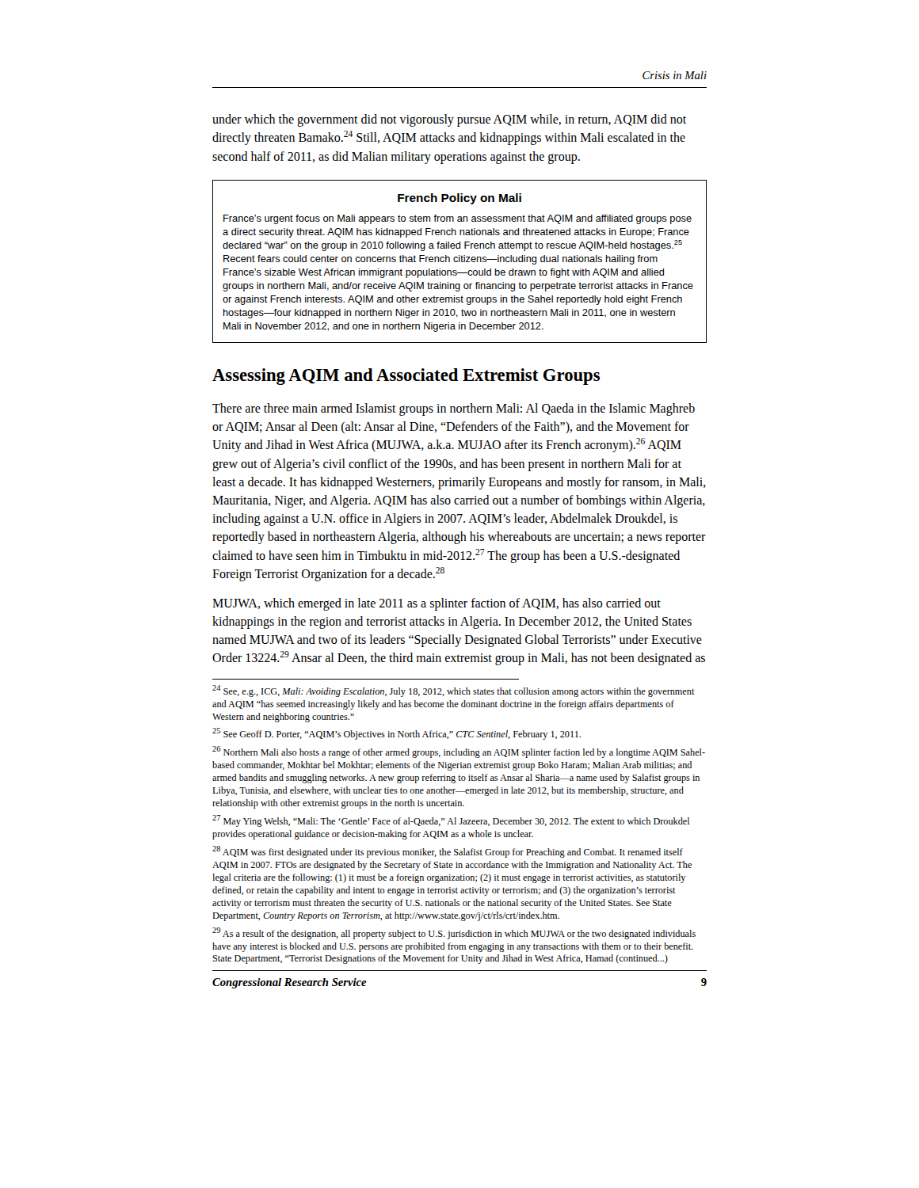Crisis in Mali
under which the government did not vigorously pursue AQIM while, in return, AQIM did not directly threaten Bamako.24 Still, AQIM attacks and kidnappings within Mali escalated in the second half of 2011, as did Malian military operations against the group.
French Policy on Mali
France’s urgent focus on Mali appears to stem from an assessment that AQIM and affiliated groups pose a direct security threat. AQIM has kidnapped French nationals and threatened attacks in Europe; France declared “war” on the group in 2010 following a failed French attempt to rescue AQIM-held hostages.25 Recent fears could center on concerns that French citizens—including dual nationals hailing from France’s sizable West African immigrant populations—could be drawn to fight with AQIM and allied groups in northern Mali, and/or receive AQIM training or financing to perpetrate terrorist attacks in France or against French interests. AQIM and other extremist groups in the Sahel reportedly hold eight French hostages—four kidnapped in northern Niger in 2010, two in northeastern Mali in 2011, one in western Mali in November 2012, and one in northern Nigeria in December 2012.
Assessing AQIM and Associated Extremist Groups
There are three main armed Islamist groups in northern Mali: Al Qaeda in the Islamic Maghreb or AQIM; Ansar al Deen (alt: Ansar al Dine, “Defenders of the Faith”), and the Movement for Unity and Jihad in West Africa (MUJWA, a.k.a. MUJAO after its French acronym).26 AQIM grew out of Algeria’s civil conflict of the 1990s, and has been present in northern Mali for at least a decade. It has kidnapped Westerners, primarily Europeans and mostly for ransom, in Mali, Mauritania, Niger, and Algeria. AQIM has also carried out a number of bombings within Algeria, including against a U.N. office in Algiers in 2007. AQIM’s leader, Abdelmalek Droukdel, is reportedly based in northeastern Algeria, although his whereabouts are uncertain; a news reporter claimed to have seen him in Timbuktu in mid-2012.27 The group has been a U.S.-designated Foreign Terrorist Organization for a decade.28
MUJWA, which emerged in late 2011 as a splinter faction of AQIM, has also carried out kidnappings in the region and terrorist attacks in Algeria. In December 2012, the United States named MUJWA and two of its leaders “Specially Designated Global Terrorists” under Executive Order 13224.29 Ansar al Deen, the third main extremist group in Mali, has not been designated as
24 See, e.g., ICG, Mali: Avoiding Escalation, July 18, 2012, which states that collusion among actors within the government and AQIM “has seemed increasingly likely and has become the dominant doctrine in the foreign affairs departments of Western and neighboring countries.”
25 See Geoff D. Porter, “AQIM’s Objectives in North Africa,” CTC Sentinel, February 1, 2011.
26 Northern Mali also hosts a range of other armed groups, including an AQIM splinter faction led by a longtime AQIM Sahel-based commander, Mokhtar bel Mokhtar; elements of the Nigerian extremist group Boko Haram; Malian Arab militias; and armed bandits and smuggling networks. A new group referring to itself as Ansar al Sharia—a name used by Salafist groups in Libya, Tunisia, and elsewhere, with unclear ties to one another—emerged in late 2012, but its membership, structure, and relationship with other extremist groups in the north is uncertain.
27 May Ying Welsh, “Mali: The ‘Gentle’ Face of al-Qaeda,” Al Jazeera, December 30, 2012. The extent to which Droukdel provides operational guidance or decision-making for AQIM as a whole is unclear.
28 AQIM was first designated under its previous moniker, the Salafist Group for Preaching and Combat. It renamed itself AQIM in 2007. FTOs are designated by the Secretary of State in accordance with the Immigration and Nationality Act. The legal criteria are the following: (1) it must be a foreign organization; (2) it must engage in terrorist activities, as statutorily defined, or retain the capability and intent to engage in terrorist activity or terrorism; and (3) the organization’s terrorist activity or terrorism must threaten the security of U.S. nationals or the national security of the United States. See State Department, Country Reports on Terrorism, at http://www.state.gov/j/ct/rls/crt/index.htm.
29 As a result of the designation, all property subject to U.S. jurisdiction in which MUJWA or the two designated individuals have any interest is blocked and U.S. persons are prohibited from engaging in any transactions with them or to their benefit. State Department, “Terrorist Designations of the Movement for Unity and Jihad in West Africa, Hamad (continued...)
Congressional Research Service 9